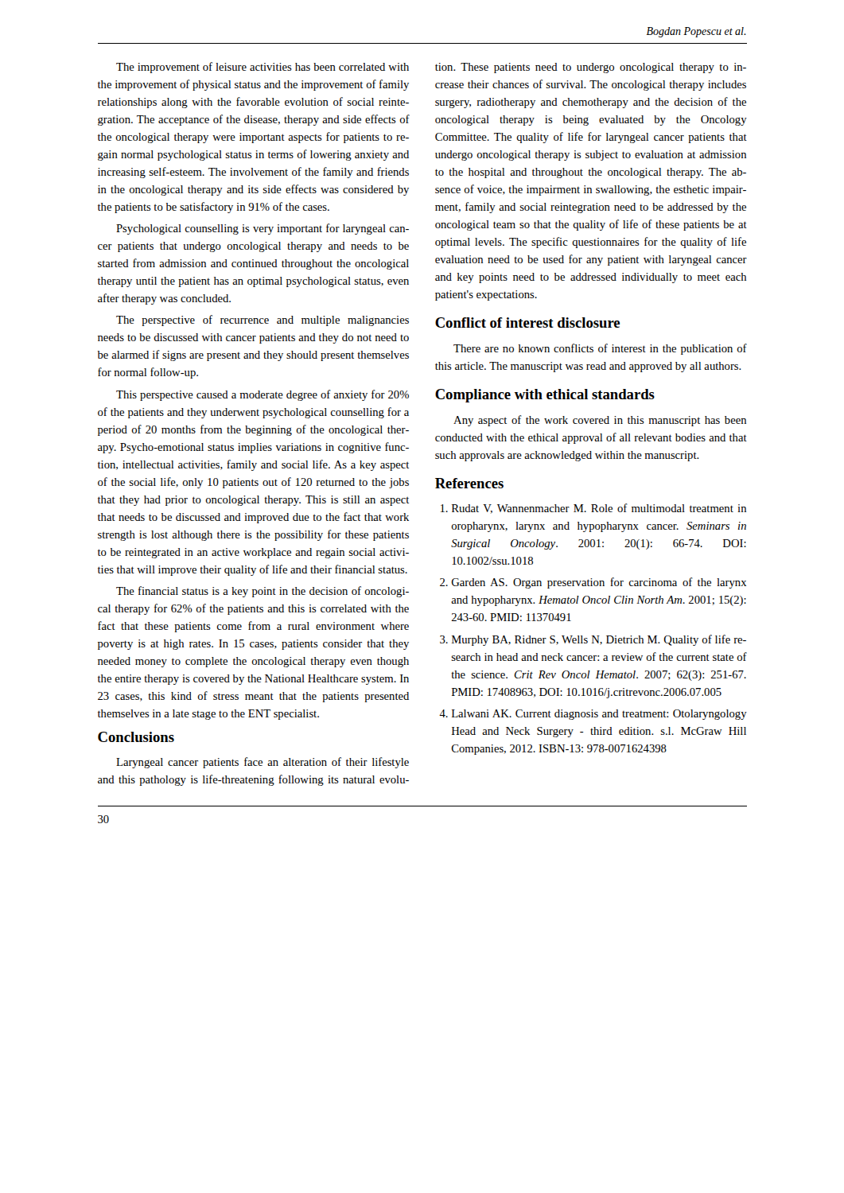Bogdan Popescu et al.
The improvement of leisure activities has been correlated with the improvement of physical status and the improvement of family relationships along with the favorable evolution of social reintegration. The acceptance of the disease, therapy and side effects of the oncological therapy were important aspects for patients to regain normal psychological status in terms of lowering anxiety and increasing self-esteem. The involvement of the family and friends in the oncological therapy and its side effects was considered by the patients to be satisfactory in 91% of the cases.
Psychological counselling is very important for laryngeal cancer patients that undergo oncological therapy and needs to be started from admission and continued throughout the oncological therapy until the patient has an optimal psychological status, even after therapy was concluded.
The perspective of recurrence and multiple malignancies needs to be discussed with cancer patients and they do not need to be alarmed if signs are present and they should present themselves for normal follow-up.
This perspective caused a moderate degree of anxiety for 20% of the patients and they underwent psychological counselling for a period of 20 months from the beginning of the oncological therapy. Psycho-emotional status implies variations in cognitive function, intellectual activities, family and social life. As a key aspect of the social life, only 10 patients out of 120 returned to the jobs that they had prior to oncological therapy. This is still an aspect that needs to be discussed and improved due to the fact that work strength is lost although there is the possibility for these patients to be reintegrated in an active workplace and regain social activities that will improve their quality of life and their financial status.
The financial status is a key point in the decision of oncological therapy for 62% of the patients and this is correlated with the fact that these patients come from a rural environment where poverty is at high rates. In 15 cases, patients consider that they needed money to complete the oncological therapy even though the entire therapy is covered by the National Healthcare system. In 23 cases, this kind of stress meant that the patients presented themselves in a late stage to the ENT specialist.
Conclusions
Laryngeal cancer patients face an alteration of their lifestyle and this pathology is life-threatening following its natural evolution. These patients need to undergo oncological therapy to increase their chances of survival. The oncological therapy includes surgery, radiotherapy and chemotherapy and the decision of the oncological therapy is being evaluated by the Oncology Committee. The quality of life for laryngeal cancer patients that undergo oncological therapy is subject to evaluation at admission to the hospital and throughout the oncological therapy. The absence of voice, the impairment in swallowing, the esthetic impairment, family and social reintegration need to be addressed by the oncological team so that the quality of life of these patients be at optimal levels. The specific questionnaires for the quality of life evaluation need to be used for any patient with laryngeal cancer and key points need to be addressed individually to meet each patient's expectations.
Conflict of interest disclosure
There are no known conflicts of interest in the publication of this article. The manuscript was read and approved by all authors.
Compliance with ethical standards
Any aspect of the work covered in this manuscript has been conducted with the ethical approval of all relevant bodies and that such approvals are acknowledged within the manuscript.
References
Rudat V, Wannenmacher M. Role of multimodal treatment in oropharynx, larynx and hypopharynx cancer. Seminars in Surgical Oncology. 2001: 20(1): 66-74. DOI: 10.1002/ssu.1018
Garden AS. Organ preservation for carcinoma of the larynx and hypopharynx. Hematol Oncol Clin North Am. 2001; 15(2): 243-60. PMID: 11370491
Murphy BA, Ridner S, Wells N, Dietrich M. Quality of life research in head and neck cancer: a review of the current state of the science. Crit Rev Oncol Hematol. 2007; 62(3): 251-67. PMID: 17408963, DOI: 10.1016/j.critrevonc.2006.07.005
Lalwani AK. Current diagnosis and treatment: Otolaryngology Head and Neck Surgery - third edition. s.l. McGraw Hill Companies, 2012. ISBN-13: 978-0071624398
30